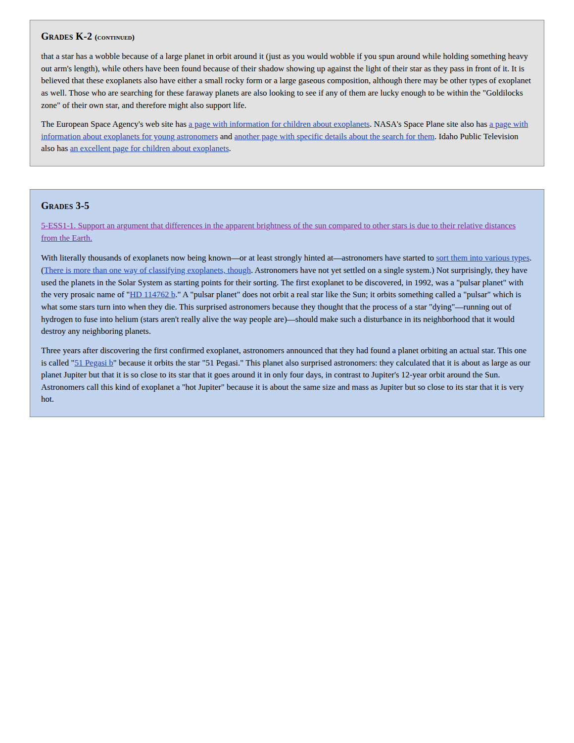Grades K-2 (continued)
that a star has a wobble because of a large planet in orbit around it (just as you would wobble if you spun around while holding something heavy out arm's length), while others have been found because of their shadow showing up against the light of their star as they pass in front of it. It is believed that these exoplanets also have either a small rocky form or a large gaseous composition, although there may be other types of exoplanet as well. Those who are searching for these faraway planets are also looking to see if any of them are lucky enough to be within the "Goldilocks zone" of their own star, and therefore might also support life.
The European Space Agency's web site has a page with information for children about exoplanets. NASA's Space Plane site also has a page with information about exoplanets for young astronomers and another page with specific details about the search for them. Idaho Public Television also has an excellent page for children about exoplanets.
Grades 3-5
5-ESS1-1. Support an argument that differences in the apparent brightness of the sun compared to other stars is due to their relative distances from the Earth.
With literally thousands of exoplanets now being known—or at least strongly hinted at—astronomers have started to sort them into various types. (There is more than one way of classifying exoplanets, though. Astronomers have not yet settled on a single system.) Not surprisingly, they have used the planets in the Solar System as starting points for their sorting. The first exoplanet to be discovered, in 1992, was a "pulsar planet" with the very prosaic name of "HD 114762 b." A "pulsar planet" does not orbit a real star like the Sun; it orbits something called a "pulsar" which is what some stars turn into when they die. This surprised astronomers because they thought that the process of a star "dying"—running out of hydrogen to fuse into helium (stars aren't really alive the way people are)—should make such a disturbance in its neighborhood that it would destroy any neighboring planets.
Three years after discovering the first confirmed exoplanet, astronomers announced that they had found a planet orbiting an actual star. This one is called "51 Pegasi b" because it orbits the star "51 Pegasi." This planet also surprised astronomers: they calculated that it is about as large as our planet Jupiter but that it is so close to its star that it goes around it in only four days, in contrast to Jupiter's 12-year orbit around the Sun. Astronomers call this kind of exoplanet a "hot Jupiter" because it is about the same size and mass as Jupiter but so close to its star that it is very hot.